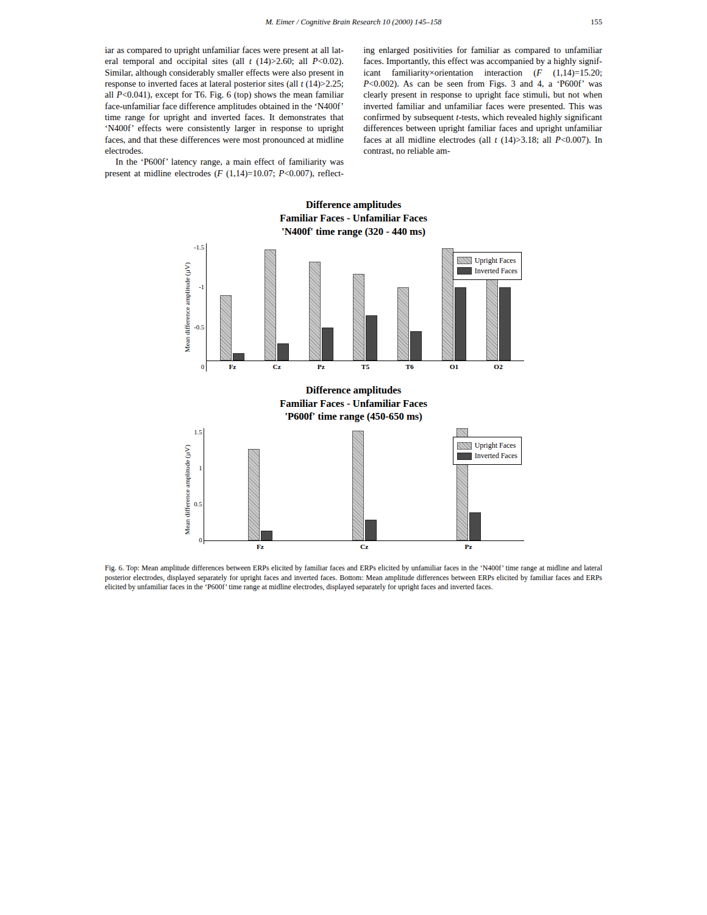M. Eimer / Cognitive Brain Research 10 (2000) 145–158 155
iar as compared to upright unfamiliar faces were present at all lateral temporal and occipital sites (all t (14)>2.60; all P<0.02). Similar, although considerably smaller effects were also present in response to inverted faces at lateral posterior sites (all t (14)>2.25; all P<0.041), except for T6. Fig. 6 (top) shows the mean familiar face-unfamiliar face difference amplitudes obtained in the ‘N400f’ time range for upright and inverted faces. It demonstrates that ‘N400f’ effects were consistently larger in response to upright faces, and that these differences were most pronounced at midline electrodes.
In the ‘P600f’ latency range, a main effect of familiarity was present at midline electrodes (F (1,14)=10.07; P<0.007), reflecting enlarged positivities for familiar as compared to unfamiliar faces. Importantly, this effect was accompanied by a highly significant familiarity×orientation interaction (F (1,14)=15.20; P<0.002). As can be seen from Figs. 3 and 4, a ‘P600f’ was clearly present in response to upright face stimuli, but not when inverted familiar and unfamiliar faces were presented. This was confirmed by subsequent t-tests, which revealed highly significant differences between upright familiar faces and upright unfamiliar faces at all midline electrodes (all t (14)>3.18; all P<0.007). In contrast, no reliable am-
Difference amplitudes
Familiar Faces - Unfamiliar Faces
'N400f' time range (320 - 440 ms)
Mean difference amplitude (µV)
-1.5 -1 -0.5 0
Upright Faces
Inverted Faces
Fz Cz Pz T5 T6 O1 O2
Difference amplitudes
Familiar Faces - Unfamiliar Faces
'P600f' time range (450-650 ms)
Mean difference amplitude (µV)
1.5 1 0.5 0
Upright Faces
Inverted Faces
Fz Cz Pz
Fig. 6. Top: Mean amplitude differences between ERPs elicited by familiar faces and ERPs elicited by unfamiliar faces in the ‘N400f’ time range at midline and lateral posterior electrodes, displayed separately for upright faces and inverted faces. Bottom: Mean amplitude differences between ERPs elicited by familiar faces and ERPs elicited by unfamiliar faces in the ‘P600f’ time range at midline electrodes, displayed separately for upright faces and inverted faces.